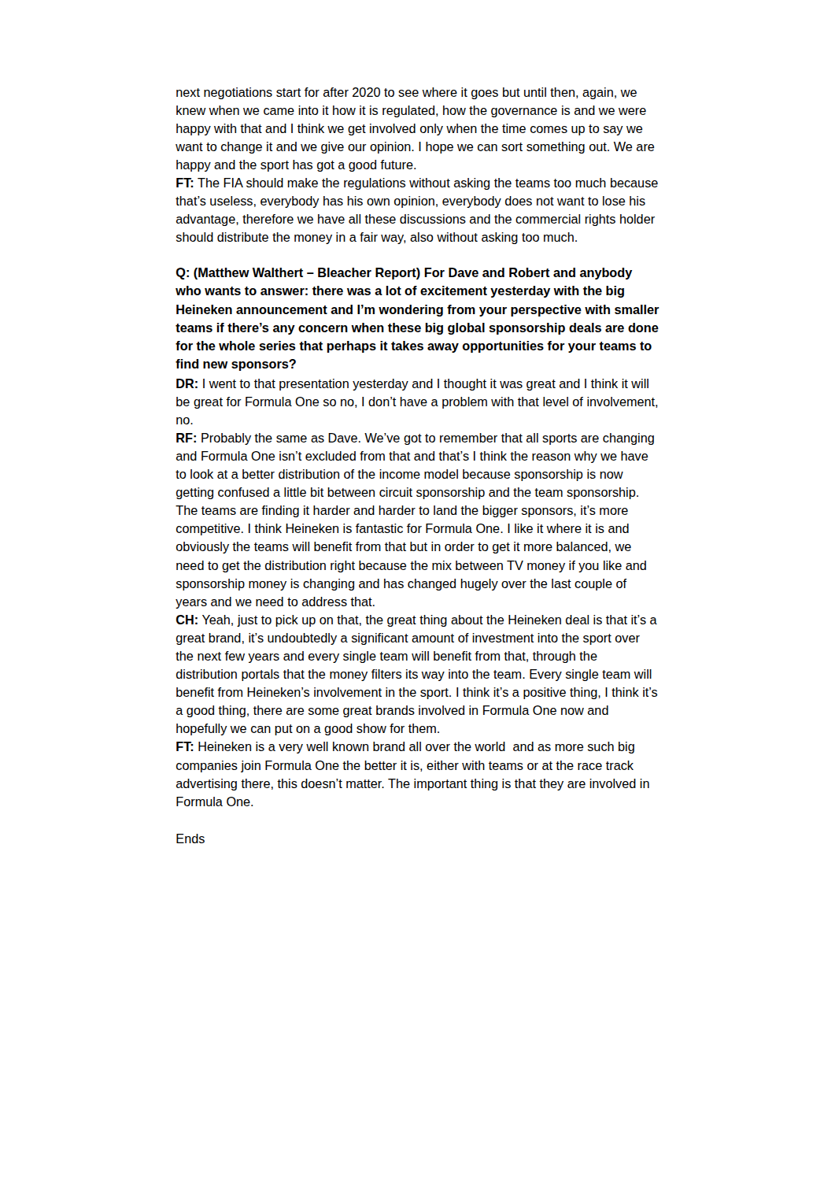next negotiations start for after 2020 to see where it goes but until then, again, we knew when we came into it how it is regulated, how the governance is and we were happy with that and I think we get involved only when the time comes up to say we want to change it and we give our opinion. I hope we can sort something out. We are happy and the sport has got a good future.
FT: The FIA should make the regulations without asking the teams too much because that’s useless, everybody has his own opinion, everybody does not want to lose his advantage, therefore we have all these discussions and the commercial rights holder should distribute the money in a fair way, also without asking too much.
Q: (Matthew Walthert – Bleacher Report) For Dave and Robert and anybody who wants to answer: there was a lot of excitement yesterday with the big Heineken announcement and I’m wondering from your perspective with smaller teams if there’s any concern when these big global sponsorship deals are done for the whole series that perhaps it takes away opportunities for your teams to find new sponsors?
DR: I went to that presentation yesterday and I thought it was great and I think it will be great for Formula One so no, I don’t have a problem with that level of involvement, no.
RF: Probably the same as Dave. We’ve got to remember that all sports are changing and Formula One isn’t excluded from that and that’s I think the reason why we have to look at a better distribution of the income model because sponsorship is now getting confused a little bit between circuit sponsorship and the team sponsorship. The teams are finding it harder and harder to land the bigger sponsors, it’s more competitive. I think Heineken is fantastic for Formula One. I like it where it is and obviously the teams will benefit from that but in order to get it more balanced, we need to get the distribution right because the mix between TV money if you like and sponsorship money is changing and has changed hugely over the last couple of years and we need to address that.
CH: Yeah, just to pick up on that, the great thing about the Heineken deal is that it’s a great brand, it’s undoubtedly a significant amount of investment into the sport over the next few years and every single team will benefit from that, through the distribution portals that the money filters its way into the team. Every single team will benefit from Heineken’s involvement in the sport. I think it’s a positive thing, I think it’s a good thing, there are some great brands involved in Formula One now and hopefully we can put on a good show for them.
FT: Heineken is a very well known brand all over the world and as more such big companies join Formula One the better it is, either with teams or at the race track advertising there, this doesn’t matter. The important thing is that they are involved in Formula One.
Ends